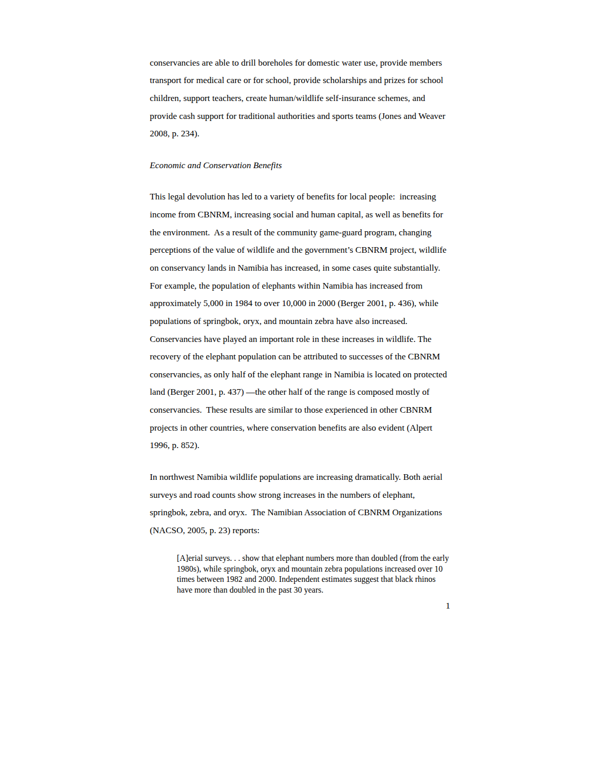conservancies are able to drill boreholes for domestic water use, provide members transport for medical care or for school, provide scholarships and prizes for school children, support teachers, create human/wildlife self-insurance schemes, and provide cash support for traditional authorities and sports teams (Jones and Weaver 2008, p. 234).
Economic and Conservation Benefits
This legal devolution has led to a variety of benefits for local people: increasing income from CBNRM, increasing social and human capital, as well as benefits for the environment. As a result of the community game-guard program, changing perceptions of the value of wildlife and the government’s CBNRM project, wildlife on conservancy lands in Namibia has increased, in some cases quite substantially. For example, the population of elephants within Namibia has increased from approximately 5,000 in 1984 to over 10,000 in 2000 (Berger 2001, p. 436), while populations of springbok, oryx, and mountain zebra have also increased. Conservancies have played an important role in these increases in wildlife. The recovery of the elephant population can be attributed to successes of the CBNRM conservancies, as only half of the elephant range in Namibia is located on protected land (Berger 2001, p. 437) —the other half of the range is composed mostly of conservancies. These results are similar to those experienced in other CBNRM projects in other countries, where conservation benefits are also evident (Alpert 1996, p. 852).
In northwest Namibia wildlife populations are increasing dramatically. Both aerial surveys and road counts show strong increases in the numbers of elephant, springbok, zebra, and oryx. The Namibian Association of CBNRM Organizations (NACSO, 2005, p. 23) reports:
[A]erial surveys. . . show that elephant numbers more than doubled (from the early 1980s), while springbok, oryx and mountain zebra populations increased over 10 times between 1982 and 2000. Independent estimates suggest that black rhinos have more than doubled in the past 30 years.
1